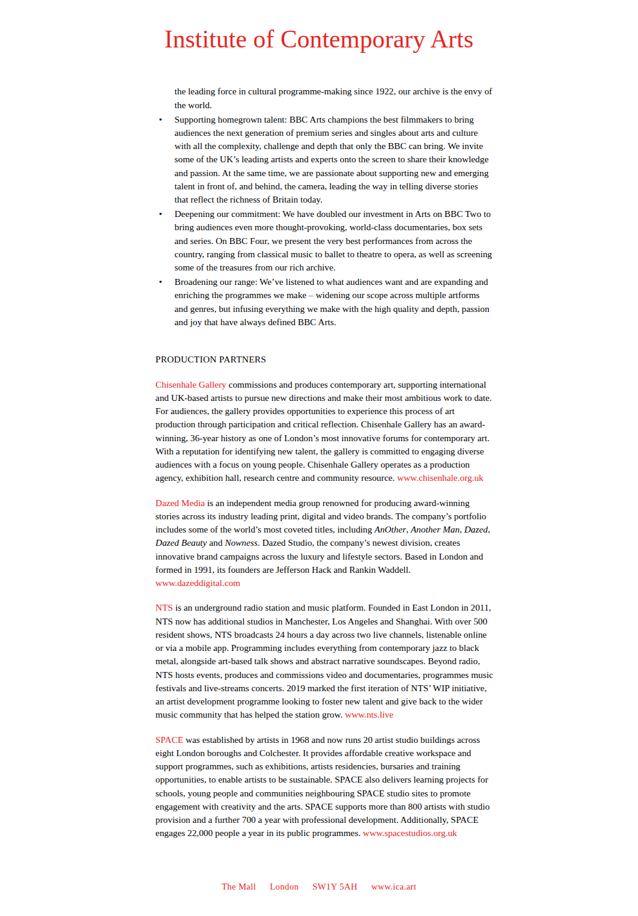Institute of Contemporary Arts
the leading force in cultural programme-making since 1922, our archive is the envy of the world.
Supporting homegrown talent: BBC Arts champions the best filmmakers to bring audiences the next generation of premium series and singles about arts and culture with all the complexity, challenge and depth that only the BBC can bring. We invite some of the UK’s leading artists and experts onto the screen to share their knowledge and passion. At the same time, we are passionate about supporting new and emerging talent in front of, and behind, the camera, leading the way in telling diverse stories that reflect the richness of Britain today.
Deepening our commitment: We have doubled our investment in Arts on BBC Two to bring audiences even more thought-provoking, world-class documentaries, box sets and series. On BBC Four, we present the very best performances from across the country, ranging from classical music to ballet to theatre to opera, as well as screening some of the treasures from our rich archive.
Broadening our range: We’ve listened to what audiences want and are expanding and enriching the programmes we make – widening our scope across multiple artforms and genres, but infusing everything we make with the high quality and depth, passion and joy that have always defined BBC Arts.
PRODUCTION PARTNERS
Chisenhale Gallery commissions and produces contemporary art, supporting international and UK-based artists to pursue new directions and make their most ambitious work to date. For audiences, the gallery provides opportunities to experience this process of art production through participation and critical reflection. Chisenhale Gallery has an award-winning, 36-year history as one of London’s most innovative forums for contemporary art. With a reputation for identifying new talent, the gallery is committed to engaging diverse audiences with a focus on young people. Chisenhale Gallery operates as a production agency, exhibition hall, research centre and community resource. www.chisenhale.org.uk
Dazed Media is an independent media group renowned for producing award-winning stories across its industry leading print, digital and video brands. The company’s portfolio includes some of the world’s most coveted titles, including AnOther, Another Man, Dazed, Dazed Beauty and Nowness. Dazed Studio, the company’s newest division, creates innovative brand campaigns across the luxury and lifestyle sectors. Based in London and formed in 1991, its founders are Jefferson Hack and Rankin Waddell. www.dazeddigital.com
NTS is an underground radio station and music platform. Founded in East London in 2011, NTS now has additional studios in Manchester, Los Angeles and Shanghai. With over 500 resident shows, NTS broadcasts 24 hours a day across two live channels, listenable online or via a mobile app. Programming includes everything from contemporary jazz to black metal, alongside art-based talk shows and abstract narrative soundscapes. Beyond radio, NTS hosts events, produces and commissions video and documentaries, programmes music festivals and live-streams concerts. 2019 marked the first iteration of NTS’ WIP initiative, an artist development programme looking to foster new talent and give back to the wider music community that has helped the station grow. www.nts.live
SPACE was established by artists in 1968 and now runs 20 artist studio buildings across eight London boroughs and Colchester. It provides affordable creative workspace and support programmes, such as exhibitions, artists residencies, bursaries and training opportunities, to enable artists to be sustainable. SPACE also delivers learning projects for schools, young people and communities neighbouring SPACE studio sites to promote engagement with creativity and the arts. SPACE supports more than 800 artists with studio provision and a further 700 a year with professional development. Additionally, SPACE engages 22,000 people a year in its public programmes. www.spacestudios.org.uk
The Mall London SW1Y 5AH www.ica.art